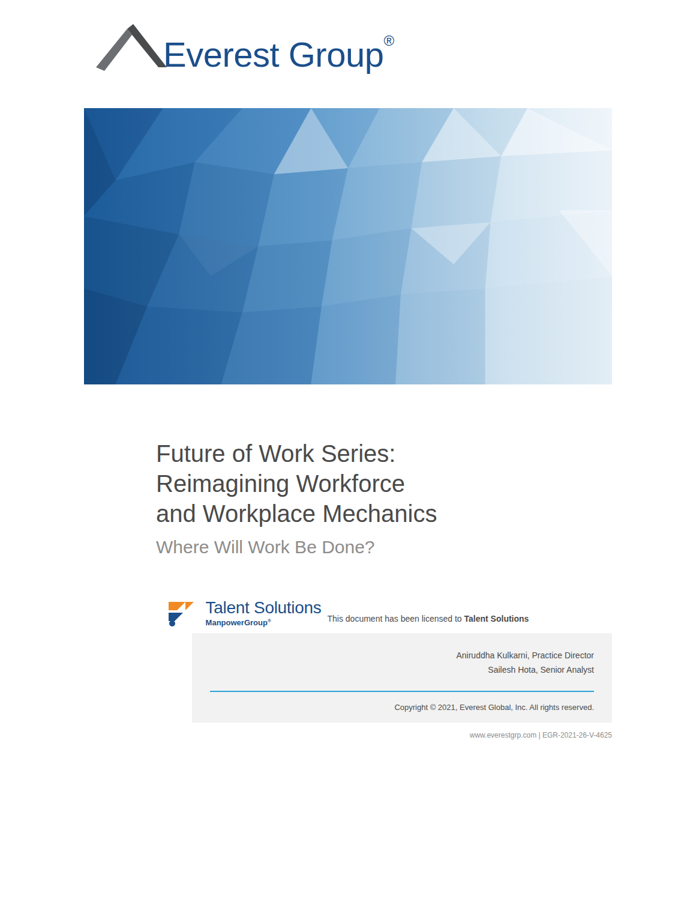Everest Group®
Future of Work Series:
Reimagining Workforce
and Workplace Mechanics
Where Will Work Be Done?
Talent Solutions ManpowerGroup®
This document has been licensed to Talent Solutions
Aniruddha Kulkarni, Practice Director
Sailesh Hota, Senior Analyst
Copyright © 2021, Everest Global, Inc. All rights reserved.
www.everestgrp.com | EGR-2021-26-V-4625